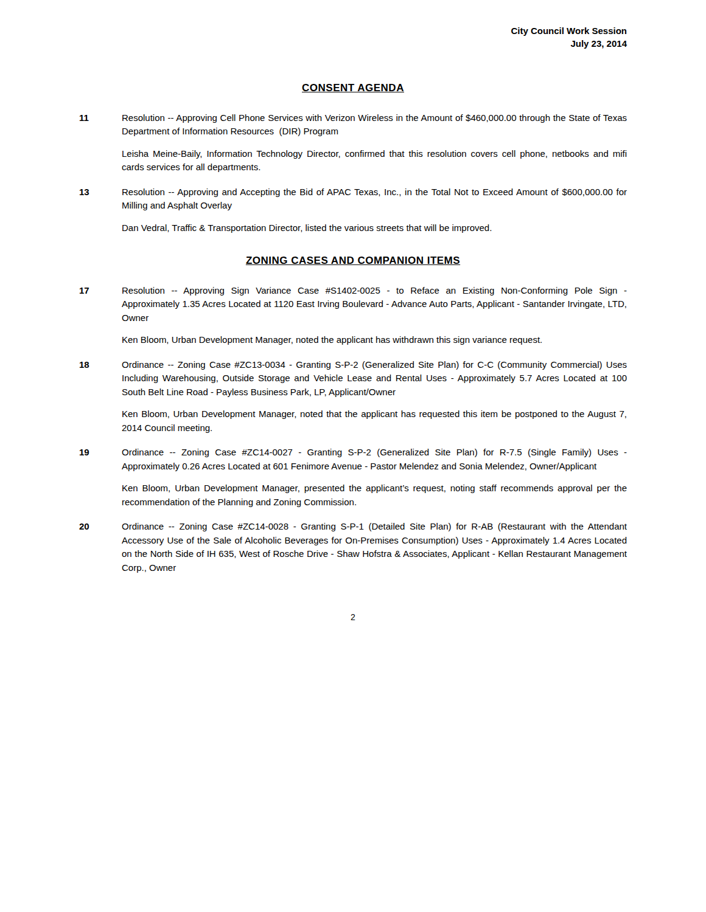City Council Work Session
July 23, 2014
CONSENT AGENDA
11
Resolution -- Approving Cell Phone Services with Verizon Wireless in the Amount of $460,000.00 through the State of Texas Department of Information Resources (DIR) Program
Leisha Meine-Baily, Information Technology Director, confirmed that this resolution covers cell phone, netbooks and mifi cards services for all departments.
13
Resolution -- Approving and Accepting the Bid of APAC Texas, Inc., in the Total Not to Exceed Amount of $600,000.00 for Milling and Asphalt Overlay
Dan Vedral, Traffic & Transportation Director, listed the various streets that will be improved.
ZONING CASES AND COMPANION ITEMS
17
Resolution -- Approving Sign Variance Case #S1402-0025 - to Reface an Existing Non-Conforming Pole Sign - Approximately 1.35 Acres Located at 1120 East Irving Boulevard - Advance Auto Parts, Applicant - Santander Irvingate, LTD, Owner
Ken Bloom, Urban Development Manager, noted the applicant has withdrawn this sign variance request.
18
Ordinance -- Zoning Case #ZC13-0034 - Granting S-P-2 (Generalized Site Plan) for C-C (Community Commercial) Uses Including Warehousing, Outside Storage and Vehicle Lease and Rental Uses - Approximately 5.7 Acres Located at 100 South Belt Line Road - Payless Business Park, LP, Applicant/Owner
Ken Bloom, Urban Development Manager, noted that the applicant has requested this item be postponed to the August 7, 2014 Council meeting.
19
Ordinance -- Zoning Case #ZC14-0027 - Granting S-P-2 (Generalized Site Plan) for R-7.5 (Single Family) Uses - Approximately 0.26 Acres Located at 601 Fenimore Avenue - Pastor Melendez and Sonia Melendez, Owner/Applicant
Ken Bloom, Urban Development Manager, presented the applicant’s request, noting staff recommends approval per the recommendation of the Planning and Zoning Commission.
20
Ordinance -- Zoning Case #ZC14-0028 - Granting S-P-1 (Detailed Site Plan) for R-AB (Restaurant with the Attendant Accessory Use of the Sale of Alcoholic Beverages for On-Premises Consumption) Uses - Approximately 1.4 Acres Located on the North Side of IH 635, West of Rosche Drive - Shaw Hofstra & Associates, Applicant - Kellan Restaurant Management Corp., Owner
2